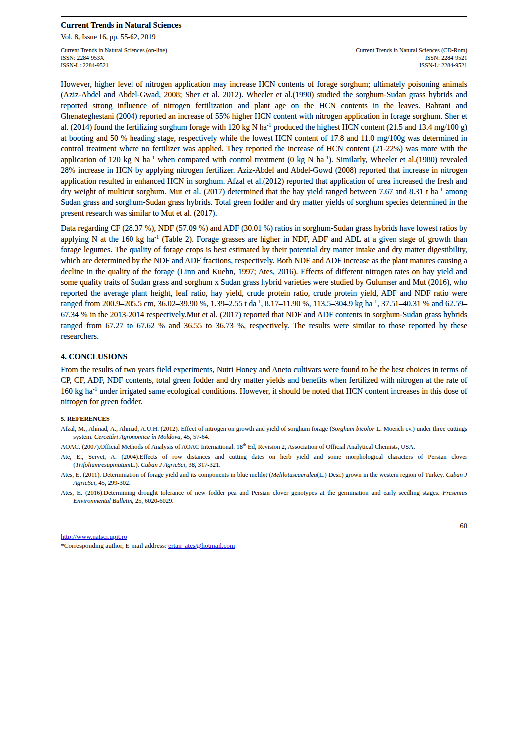Current Trends in Natural Sciences
Vol. 8, Issue 16, pp. 55-62, 2019
Current Trends in Natural Sciences (on-line)
ISSN: 2284-953X
ISSN-L: 2284-9521
Current Trends in Natural Sciences (CD-Rom)
ISSN: 2284-9521
ISSN-L: 2284-9521
However, higher level of nitrogen application may increase HCN contents of forage sorghum; ultimately poisoning animals (Aziz-Abdel and Abdel-Gwad, 2008; Sher et al. 2012). Wheeler et al.(1990) studied the sorghum-Sudan grass hybrids and reported strong influence of nitrogen fertilization and plant age on the HCN contents in the leaves. Bahrani and Ghenateghestani (2004) reported an increase of 55% higher HCN content with nitrogen application in forage sorghum. Sher et al. (2014) found the fertilizing sorghum forage with 120 kg N ha-1 produced the highest HCN content (21.5 and 13.4 mg/100 g) at booting and 50 % heading stage, respectively while the lowest HCN content of 17.8 and 11.0 mg/100g was determined in control treatment where no fertilizer was applied. They reported the increase of HCN content (21-22%) was more with the application of 120 kg N ha-1 when compared with control treatment (0 kg N ha-1). Similarly, Wheeler et al.(1980) revealed 28% increase in HCN by applying nitrogen fertilizer. Aziz-Abdel and Abdel-Gowd (2008) reported that increase in nitrogen application resulted in enhanced HCN in sorghum. Afzal et al.(2012) reported that application of urea increased the fresh and dry weight of multicut sorghum. Mut et al. (2017) determined that the hay yield ranged between 7.67 and 8.31 t ha-1 among Sudan grass and sorghum-Sudan grass hybrids. Total green fodder and dry matter yields of sorghum species determined in the present research was similar to Mut et al. (2017).
Data regarding CF (28.37 %), NDF (57.09 %) and ADF (30.01 %) ratios in sorghum-Sudan grass hybrids have lowest ratios by applying N at the 160 kg ha-1 (Table 2). Forage grasses are higher in NDF, ADF and ADL at a given stage of growth than forage legumes. The quality of forage crops is best estimated by their potential dry matter intake and dry matter digestibility, which are determined by the NDF and ADF fractions, respectively. Both NDF and ADF increase as the plant matures causing a decline in the quality of the forage (Linn and Kuehn, 1997; Ates, 2016). Effects of different nitrogen rates on hay yield and some quality traits of Sudan grass and sorghum x Sudan grass hybrid varieties were studied by Gulumser and Mut (2016), who reported the average plant height, leaf ratio, hay yield, crude protein ratio, crude protein yield, ADF and NDF ratio were ranged from 200.9–205.5 cm, 36.02–39.90 %, 1.39–2.55 t da-1, 8.17–11.90 %, 113.5–304.9 kg ha-1, 37.51–40.31 % and 62.59–67.34 % in the 2013-2014 respectively.Mut et al. (2017) reported that NDF and ADF contents in sorghum-Sudan grass hybrids ranged from 67.27 to 67.62 % and 36.55 to 36.73 %, respectively. The results were similar to those reported by these researchers.
4. CONCLUSIONS
From the results of two years field experiments, Nutri Honey and Aneto cultivars were found to be the best choices in terms of CP, CF, ADF, NDF contents, total green fodder and dry matter yields and benefits when fertilized with nitrogen at the rate of 160 kg ha-1 under irrigated same ecological conditions. However, it should be noted that HCN content increases in this dose of nitrogen for green fodder.
5. REFERENCES
Afzal, M., Ahmad, A., Ahmad, A.U.H. (2012). Effect of nitrogen on growth and yield of sorghum forage (Sorghum bicolor L. Moench cv.) under three cuttings system. Cercetări Agronomice în Moldova, 45, 57-64.
AOAC. (2007).Official Methods of Analysis of AOAC International. 18th Ed, Revision 2, Association of Official Analytical Chemists, USA.
Ate, E., Servet, A. (2004).Effects of row distances and cutting dates on herb yield and some morphological characters of Persian clover (Trifoliumresupinatum L.). Cuban J AgricSci, 38, 317-321.
Ates, E. (2011). Determination of forage yield and its components in blue melilot (Melilotuscaerulea(L.) Desr.) grown in the western region of Turkey. Cuban J AgricSci, 45, 299-302.
Ates, E. (2016).Determining drought tolerance of new fodder pea and Persian clover genotypes at the germination and early seedling stages. Fresenius Environmental Bulletin, 25, 6020-6029.
60
http://www.natsci.upit.ro
*Corresponding author, E-mail address: ertan_ates@hotmail.com